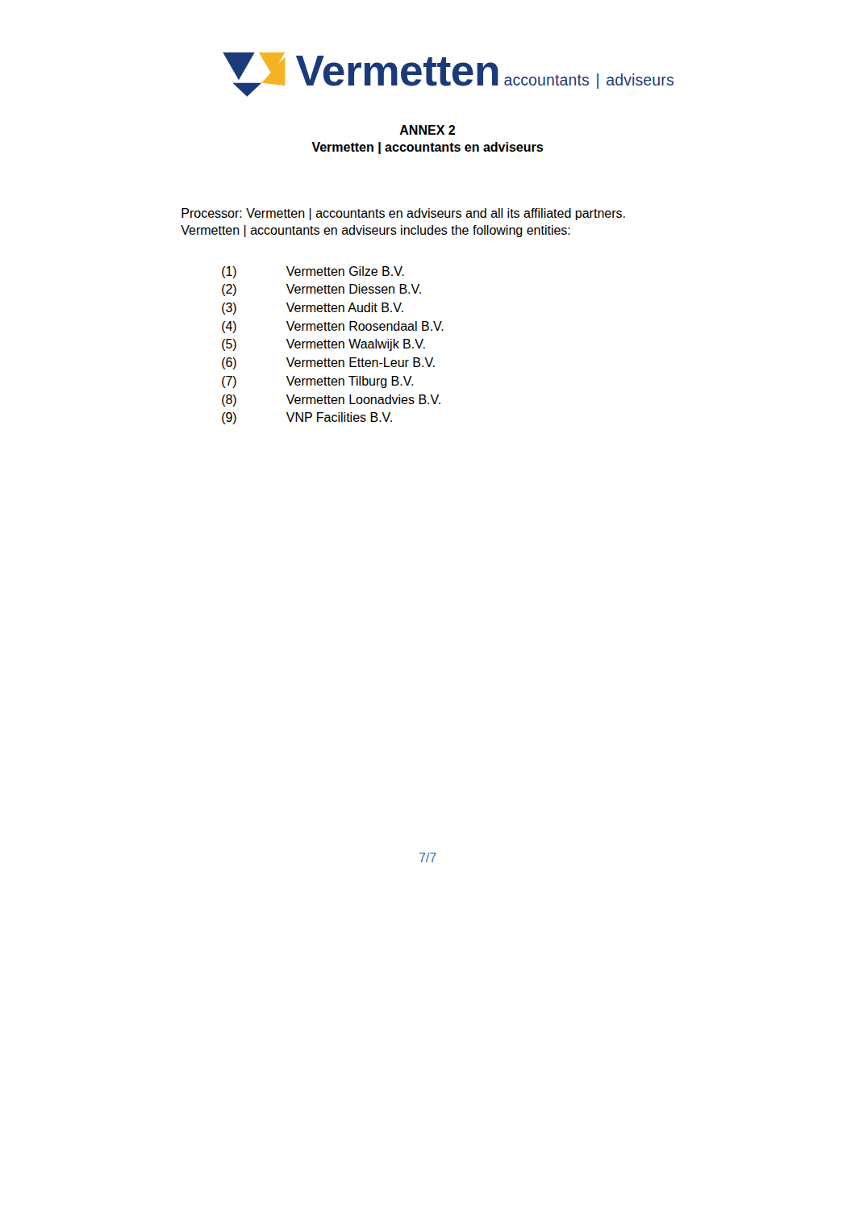Vermetten accountants | adviseurs
ANNEX 2 Vermetten | accountants en adviseurs
Processor: Vermetten | accountants en adviseurs and all its affiliated partners.
Vermetten | accountants en adviseurs includes the following entities:
(1) Vermetten Gilze B.V.
(2) Vermetten Diessen B.V.
(3) Vermetten Audit B.V.
(4) Vermetten Roosendaal B.V.
(5) Vermetten Waalwijk B.V.
(6) Vermetten Etten-Leur B.V.
(7) Vermetten Tilburg B.V.
(8) Vermetten Loonadvies B.V.
(9) VNP Facilities B.V.
7/7